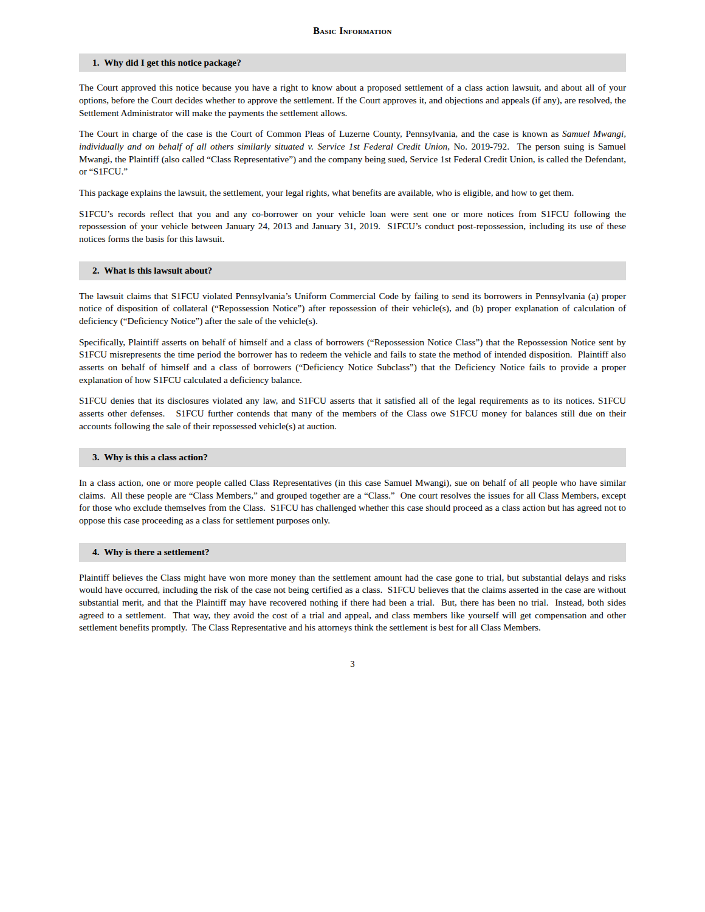Basic Information
1. Why did I get this notice package?
The Court approved this notice because you have a right to know about a proposed settlement of a class action lawsuit, and about all of your options, before the Court decides whether to approve the settlement. If the Court approves it, and objections and appeals (if any), are resolved, the Settlement Administrator will make the payments the settlement allows.
The Court in charge of the case is the Court of Common Pleas of Luzerne County, Pennsylvania, and the case is known as Samuel Mwangi, individually and on behalf of all others similarly situated v. Service 1st Federal Credit Union, No. 2019-792. The person suing is Samuel Mwangi, the Plaintiff (also called “Class Representative”) and the company being sued, Service 1st Federal Credit Union, is called the Defendant, or “S1FCU.”
This package explains the lawsuit, the settlement, your legal rights, what benefits are available, who is eligible, and how to get them.
S1FCU’s records reflect that you and any co-borrower on your vehicle loan were sent one or more notices from S1FCU following the repossession of your vehicle between January 24, 2013 and January 31, 2019. S1FCU’s conduct post-repossession, including its use of these notices forms the basis for this lawsuit.
2. What is this lawsuit about?
The lawsuit claims that S1FCU violated Pennsylvania’s Uniform Commercial Code by failing to send its borrowers in Pennsylvania (a) proper notice of disposition of collateral (“Repossession Notice”) after repossession of their vehicle(s), and (b) proper explanation of calculation of deficiency (“Deficiency Notice”) after the sale of the vehicle(s).
Specifically, Plaintiff asserts on behalf of himself and a class of borrowers (“Repossession Notice Class”) that the Repossession Notice sent by S1FCU misrepresents the time period the borrower has to redeem the vehicle and fails to state the method of intended disposition. Plaintiff also asserts on behalf of himself and a class of borrowers (“Deficiency Notice Subclass”) that the Deficiency Notice fails to provide a proper explanation of how S1FCU calculated a deficiency balance.
S1FCU denies that its disclosures violated any law, and S1FCU asserts that it satisfied all of the legal requirements as to its notices. S1FCU asserts other defenses. S1FCU further contends that many of the members of the Class owe S1FCU money for balances still due on their accounts following the sale of their repossessed vehicle(s) at auction.
3. Why is this a class action?
In a class action, one or more people called Class Representatives (in this case Samuel Mwangi), sue on behalf of all people who have similar claims. All these people are “Class Members,” and grouped together are a “Class.” One court resolves the issues for all Class Members, except for those who exclude themselves from the Class. S1FCU has challenged whether this case should proceed as a class action but has agreed not to oppose this case proceeding as a class for settlement purposes only.
4. Why is there a settlement?
Plaintiff believes the Class might have won more money than the settlement amount had the case gone to trial, but substantial delays and risks would have occurred, including the risk of the case not being certified as a class. S1FCU believes that the claims asserted in the case are without substantial merit, and that the Plaintiff may have recovered nothing if there had been a trial. But, there has been no trial. Instead, both sides agreed to a settlement. That way, they avoid the cost of a trial and appeal, and class members like yourself will get compensation and other settlement benefits promptly. The Class Representative and his attorneys think the settlement is best for all Class Members.
3